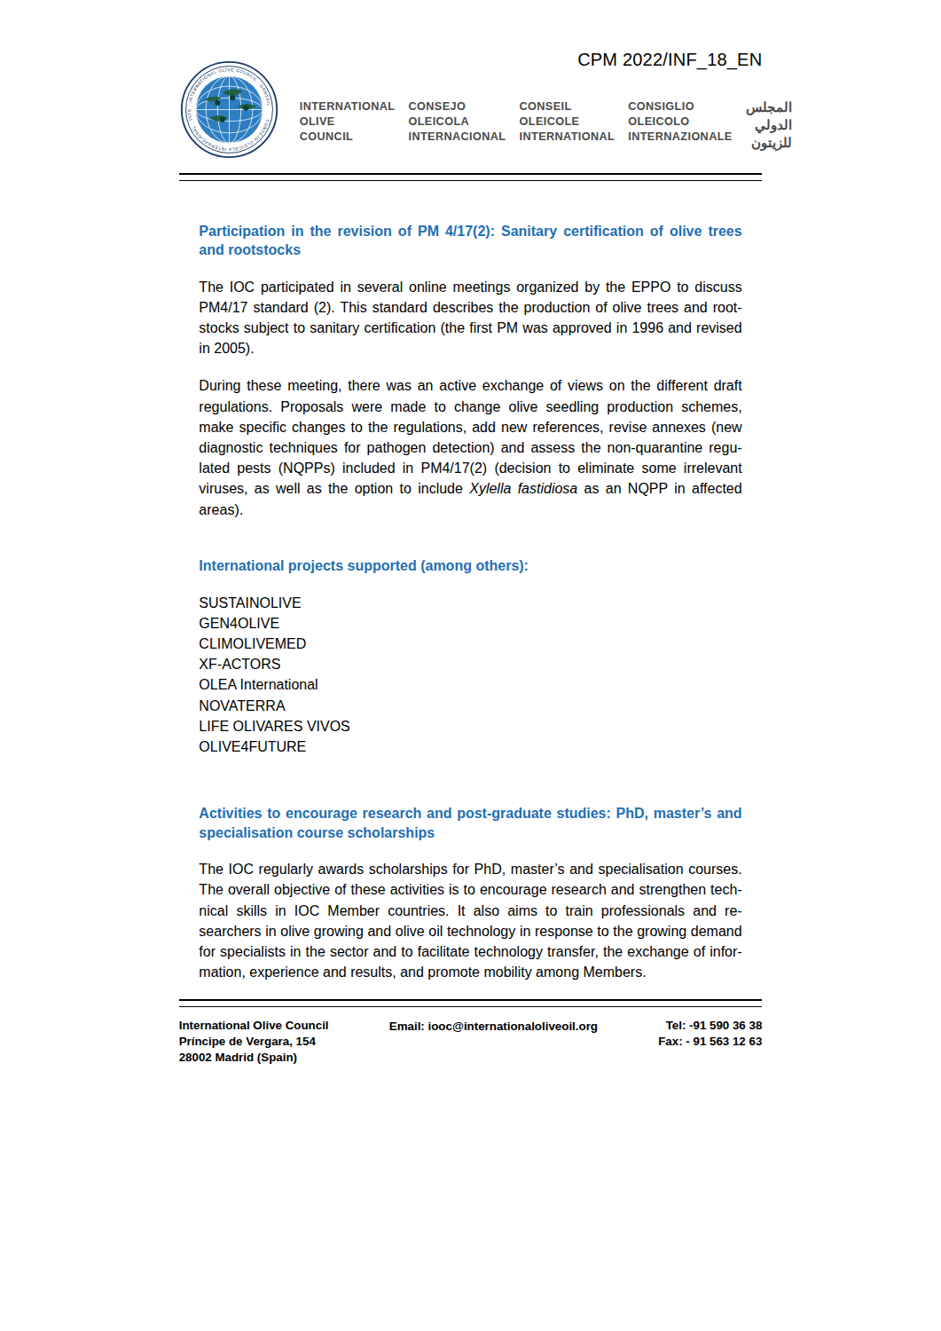CPM 2022/INF_18_EN
INTERNATIONAL OLIVE COUNCIL · CONSEIL OLEICOLE CONSEJO OLEICOLA INTERNACIONAL · INTERNAZIONALE
INTERNATIONAL
OLIVE
COUNCIL
CONSEJO
OLEICOLA
INTERNACIONAL
CONSEIL
OLEICOLE
INTERNATIONAL
CONSIGLIO
OLEICOLO
INTERNAZIONALE
المجلس
الدولي
للزيتون
Participation in the revision of PM 4/17(2): Sanitary certification of olive trees and rootstocks
The IOC participated in several online meetings organized by the EPPO to discuss PM4/17 standard (2). This standard describes the production of olive trees and rootstocks subject to sanitary certification (the first PM was approved in 1996 and revised in 2005).
During these meeting, there was an active exchange of views on the different draft regulations. Proposals were made to change olive seedling production schemes, make specific changes to the regulations, add new references, revise annexes (new diagnostic techniques for pathogen detection) and assess the non-quarantine regulated pests (NQPPs) included in PM4/17(2) (decision to eliminate some irrelevant viruses, as well as the option to include Xylella fastidiosa as an NQPP in affected areas).
International projects supported (among others):
SUSTAINOLIVE
GEN4OLIVE
CLIMOLIVEMED
XF-ACTORS
OLEA International
NOVATERRA
LIFE OLIVARES VIVOS
OLIVE4FUTURE
Activities to encourage research and post-graduate studies: PhD, master’s and specialisation course scholarships
The IOC regularly awards scholarships for PhD, master’s and specialisation courses. The overall objective of these activities is to encourage research and strengthen technical skills in IOC Member countries. It also aims to train professionals and researchers in olive growing and olive oil technology in response to the growing demand for specialists in the sector and to facilitate technology transfer, the exchange of information, experience and results, and promote mobility among Members.
International Olive Council
Príncipe de Vergara, 154
28002 Madrid (Spain)
Email: iooc@internationaloliveoil.org
Tel: -91 590 36 38
Fax: - 91 563 12 63